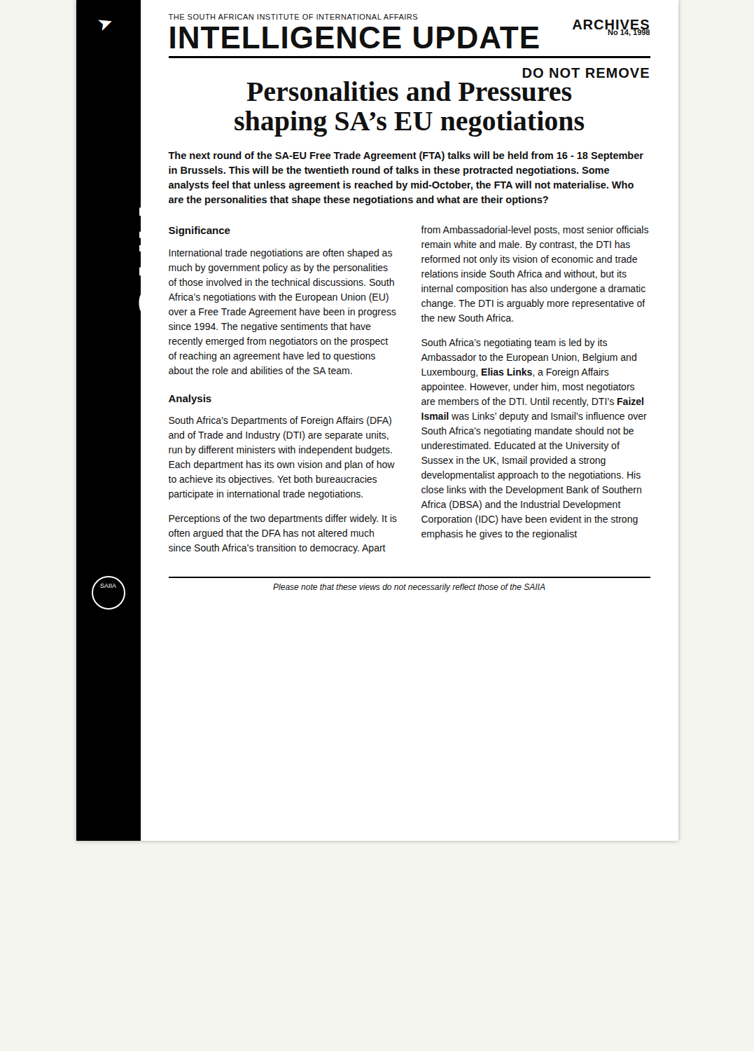➤
SAIIA
SAIIA
The South African Institute of International Affairs
INTELLIGENCE UPDATE
ARCHIVES
No 14, 1998
DO NOT REMOVE
Personalities and Pressures
shaping SA’s EU negotiations
The next round of the SA-EU Free Trade Agreement (FTA) talks will be held from 16 - 18 September in Brussels. This will be the twentieth round of talks in these protracted negotiations. Some analysts feel that unless agreement is reached by mid-October, the FTA will not materialise. Who are the personalities that shape these negotiations and what are their options?
Significance
International trade negotiations are often shaped as much by government policy as by the personalities of those involved in the technical discussions. South Africa’s negotiations with the European Union (EU) over a Free Trade Agreement have been in progress since 1994. The negative sentiments that have recently emerged from negotiators on the prospect of reaching an agreement have led to questions about the role and abilities of the SA team.
Analysis
South Africa’s Departments of Foreign Affairs (DFA) and of Trade and Industry (DTI) are separate units, run by different ministers with independent budgets. Each department has its own vision and plan of how to achieve its objectives. Yet both bureaucracies participate in international trade negotiations.
Perceptions of the two departments differ widely. It is often argued that the DFA has not altered much since South Africa’s transition to democracy. Apart from Ambassadorial-level posts, most senior officials remain white and male. By contrast, the DTI has reformed not only its vision of economic and trade relations inside South Africa and without, but its internal composition has also undergone a dramatic change. The DTI is arguably more representative of the new South Africa.
South Africa’s negotiating team is led by its Ambassador to the European Union, Belgium and Luxembourg, Elias Links, a Foreign Affairs appointee. However, under him, most negotiators are members of the DTI. Until recently, DTI’s Faizel Ismail was Links’ deputy and Ismail’s influence over South Africa’s negotiating mandate should not be underestimated. Educated at the University of Sussex in the UK, Ismail provided a strong developmentalist approach to the negotiations. His close links with the Development Bank of Southern Africa (DBSA) and the Industrial Development Corporation (IDC) have been evident in the strong emphasis he gives to the regionalist
Please note that these views do not necessarily reflect those of the SAIIA